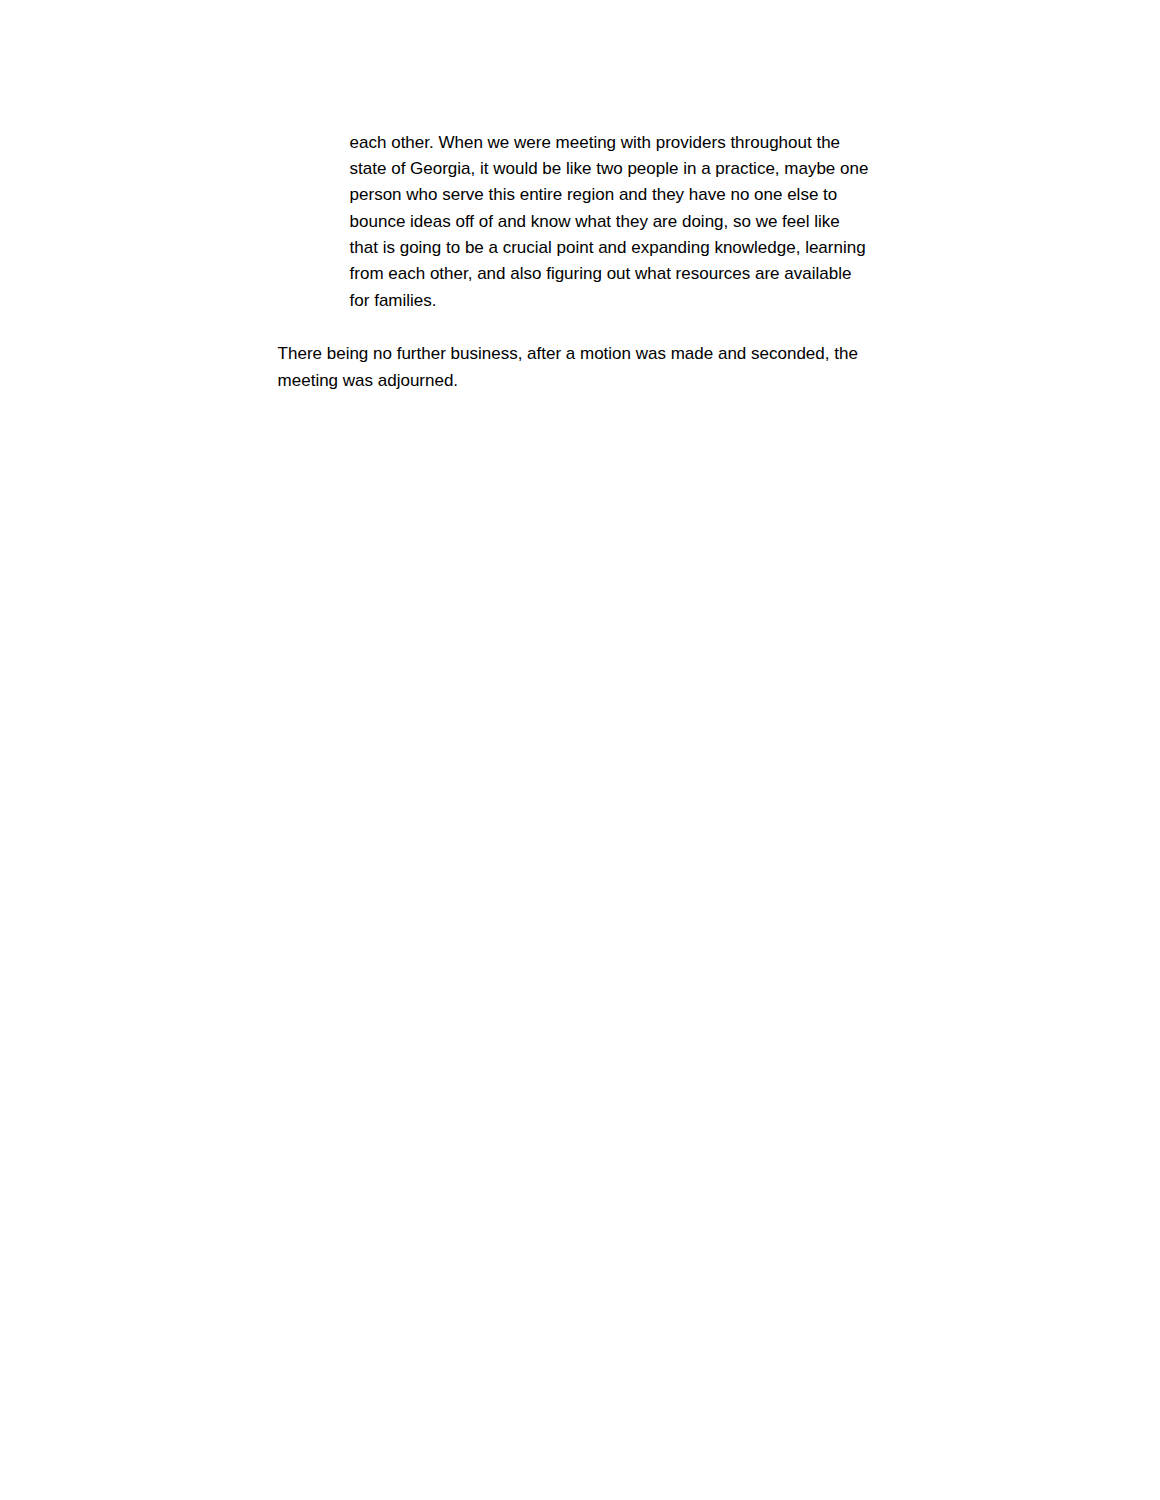each other. When we were meeting with providers throughout the state of Georgia, it would be like two people in a practice, maybe one person who serve this entire region and they have no one else to bounce ideas off of and know what they are doing, so we feel like that is going to be a crucial point and expanding knowledge, learning from each other, and also figuring out what resources are available for families.
There being no further business, after a motion was made and seconded, the meeting was adjourned.